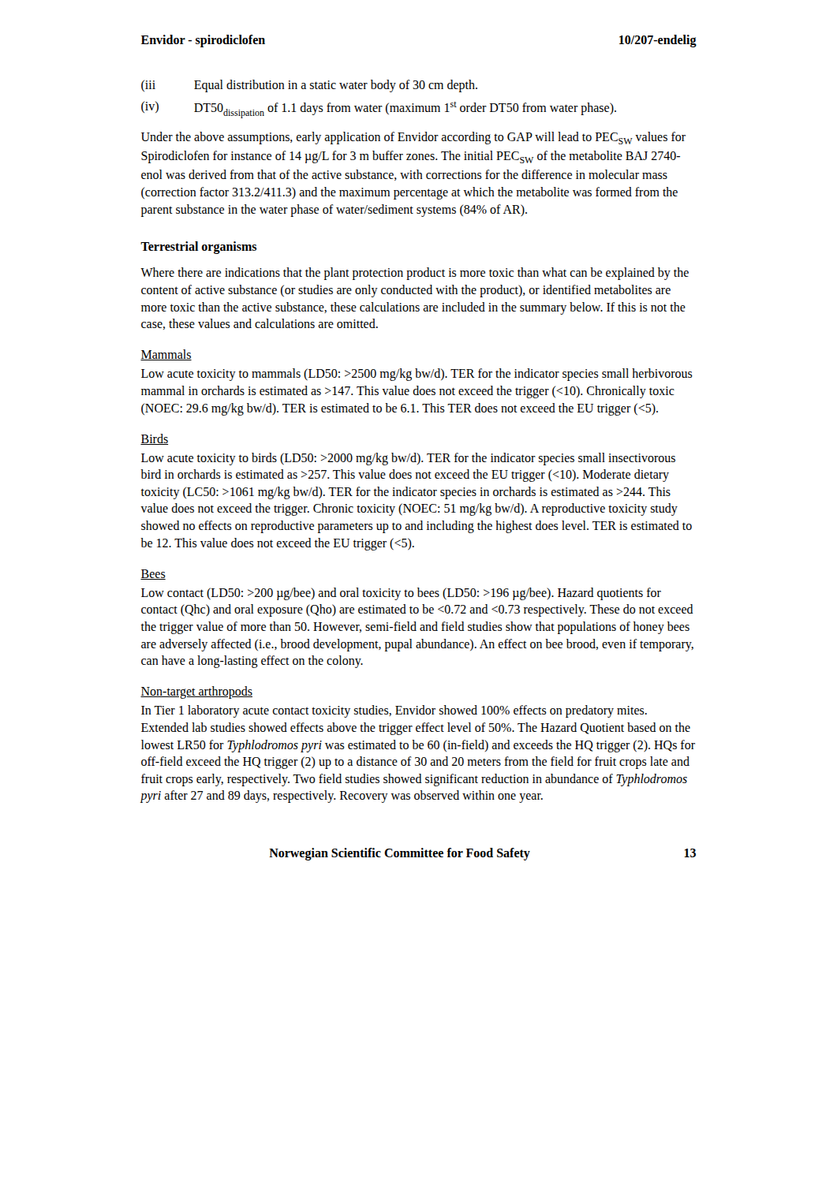Envidor - spirodiclofen
10/207-endelig
(iii
Equal distribution in a static water body of 30 cm depth.
(iv)
DT50dissipation of 1.1 days from water (maximum 1st order DT50 from water phase).
Under the above assumptions, early application of Envidor according to GAP will lead to PECSW values for Spirodiclofen for instance of 14 µg/L for 3 m buffer zones. The initial PECSW of the metabolite BAJ 2740-enol was derived from that of the active substance, with corrections for the difference in molecular mass (correction factor 313.2/411.3) and the maximum percentage at which the metabolite was formed from the parent substance in the water phase of water/sediment systems (84% of AR).
Terrestrial organisms
Where there are indications that the plant protection product is more toxic than what can be explained by the content of active substance (or studies are only conducted with the product), or identified metabolites are more toxic than the active substance, these calculations are included in the summary below. If this is not the case, these values and calculations are omitted.
Mammals
Low acute toxicity to mammals (LD50: >2500 mg/kg bw/d). TER for the indicator species small herbivorous mammal in orchards is estimated as >147. This value does not exceed the trigger (<10). Chronically toxic (NOEC: 29.6 mg/kg bw/d). TER is estimated to be 6.1. This TER does not exceed the EU trigger (<5).
Birds
Low acute toxicity to birds (LD50: >2000 mg/kg bw/d). TER for the indicator species small insectivorous bird in orchards is estimated as >257. This value does not exceed the EU trigger (<10). Moderate dietary toxicity (LC50: >1061 mg/kg bw/d). TER for the indicator species in orchards is estimated as >244. This value does not exceed the trigger. Chronic toxicity (NOEC: 51 mg/kg bw/d). A reproductive toxicity study showed no effects on reproductive parameters up to and including the highest does level. TER is estimated to be 12. This value does not exceed the EU trigger (<5).
Bees
Low contact (LD50: >200 µg/bee) and oral toxicity to bees (LD50: >196 µg/bee). Hazard quotients for contact (Qhc) and oral exposure (Qho) are estimated to be <0.72 and <0.73 respectively. These do not exceed the trigger value of more than 50. However, semi-field and field studies show that populations of honey bees are adversely affected (i.e., brood development, pupal abundance). An effect on bee brood, even if temporary, can have a long-lasting effect on the colony.
Non-target arthropods
In Tier 1 laboratory acute contact toxicity studies, Envidor showed 100% effects on predatory mites. Extended lab studies showed effects above the trigger effect level of 50%. The Hazard Quotient based on the lowest LR50 for Typhlodromos pyri was estimated to be 60 (in-field) and exceeds the HQ trigger (2). HQs for off-field exceed the HQ trigger (2) up to a distance of 30 and 20 meters from the field for fruit crops late and fruit crops early, respectively. Two field studies showed significant reduction in abundance of Typhlodromos pyri after 27 and 89 days, respectively. Recovery was observed within one year.
Norwegian Scientific Committee for Food Safety
13